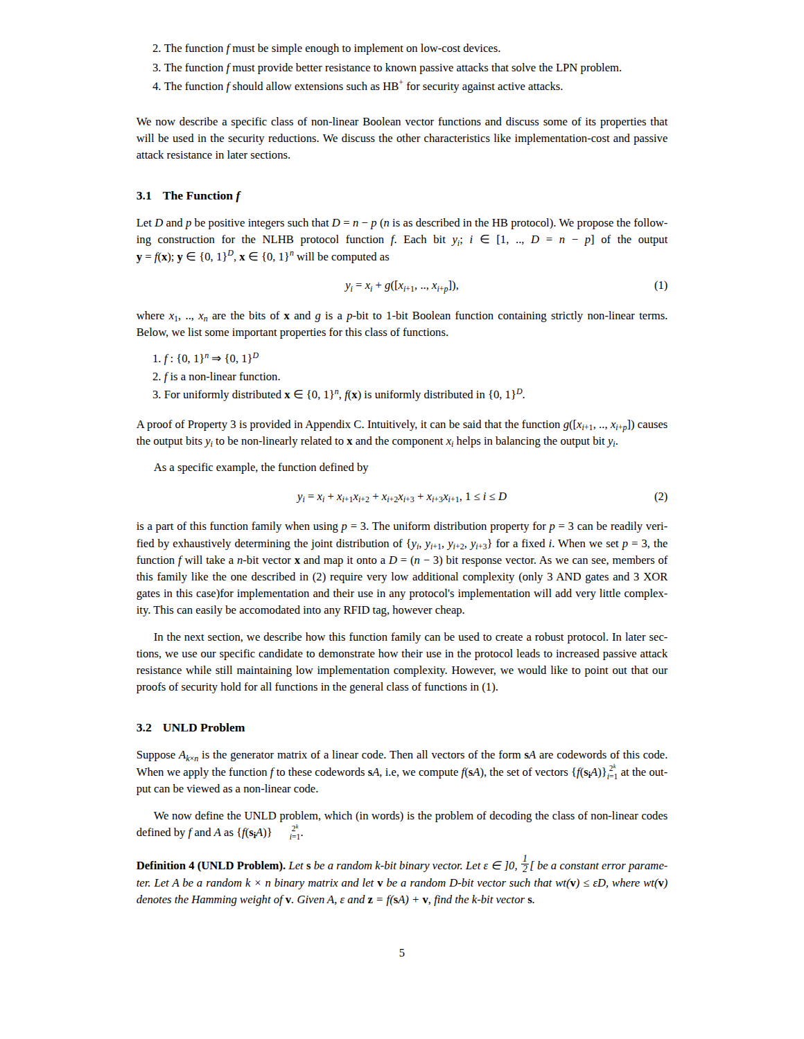The function f must be simple enough to implement on low-cost devices.
The function f must provide better resistance to known passive attacks that solve the LPN problem.
The function f should allow extensions such as HB+ for security against active attacks.
We now describe a specific class of non-linear Boolean vector functions and discuss some of its properties that will be used in the security reductions. We discuss the other characteristics like implementation-cost and passive attack resistance in later sections.
3.1 The Function f
Let D and p be positive integers such that D = n − p (n is as described in the HB protocol). We propose the following construction for the NLHB protocol function f. Each bit yi; i ∈ [1, .., D = n − p] of the output y = f(x); y ∈ {0, 1}D, x ∈ {0, 1}n will be computed as
yi = xi + g([xi+1, .., xi+p]), (1)
where x1, .., xn are the bits of x and g is a p-bit to 1-bit Boolean function containing strictly non-linear terms. Below, we list some important properties for this class of functions.
f : {0, 1}n ⇒ {0, 1}D
f is a non-linear function.
For uniformly distributed x ∈ {0, 1}n, f(x) is uniformly distributed in {0, 1}D.
A proof of Property 3 is provided in Appendix C. Intuitively, it can be said that the function g([xi+1, .., xi+p]) causes the output bits yi to be non-linearly related to x and the component xi helps in balancing the output bit yi.
As a specific example, the function defined by
yi = xi + xi+1xi+2 + xi+2xi+3 + xi+3xi+1, 1 ≤ i ≤ D (2)
is a part of this function family when using p = 3. The uniform distribution property for p = 3 can be readily verified by exhaustively determining the joint distribution of {yi, yi+1, yi+2, yi+3} for a fixed i. When we set p = 3, the function f will take a n-bit vector x and map it onto a D = (n − 3) bit response vector. As we can see, members of this family like the one described in (2) require very low additional complexity (only 3 AND gates and 3 XOR gates in this case)for implementation and their use in any protocol's implementation will add very little complexity. This can easily be accomodated into any RFID tag, however cheap.
In the next section, we describe how this function family can be used to create a robust protocol. In later sections, we use our specific candidate to demonstrate how their use in the protocol leads to increased passive attack resistance while still maintaining low implementation complexity. However, we would like to point out that our proofs of security hold for all functions in the general class of functions in (1).
3.2 UNLD Problem
Suppose Ak×n is the generator matrix of a linear code. Then all vectors of the form sA are codewords of this code. When we apply the function f to these codewords sA, i.e, we compute f(sA), the set of vectors {f(si A)}2k i=1 at the output can be viewed as a non-linear code.
We now define the UNLD problem, which (in words) is the problem of decoding the class of non-linear codes defined by f and A as {f(si A)}2k i=1.
Definition 4 (UNLD Problem). Let s be a random k-bit binary vector. Let ε ∈ ]0, 12[ be a constant error parameter. Let A be a random k × n binary matrix and let v be a random D-bit vector such that wt(v) ≤ εD, where wt(v) denotes the Hamming weight of v. Given A, ε and z = f(sA) + v, find the k-bit vector s.
5